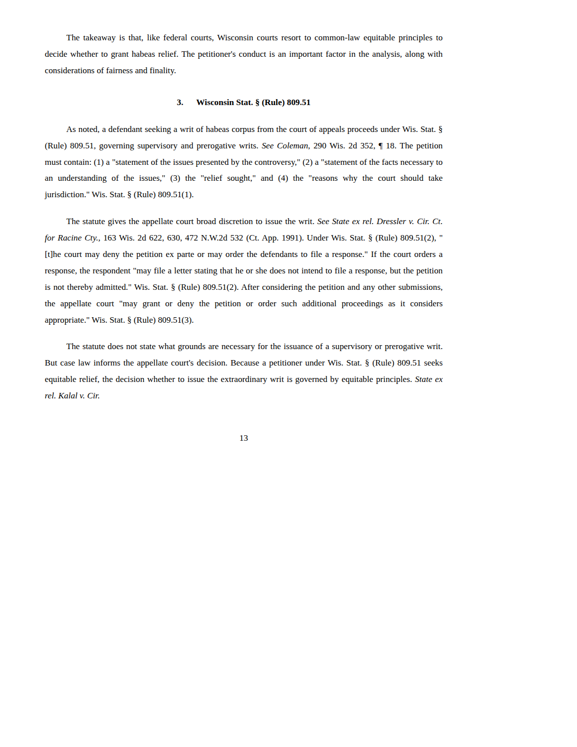The takeaway is that, like federal courts, Wisconsin courts resort to common-law equitable principles to decide whether to grant habeas relief. The petitioner's conduct is an important factor in the analysis, along with considerations of fairness and finality.
3. Wisconsin Stat. § (Rule) 809.51
As noted, a defendant seeking a writ of habeas corpus from the court of appeals proceeds under Wis. Stat. § (Rule) 809.51, governing supervisory and prerogative writs. See Coleman, 290 Wis. 2d 352, ¶ 18. The petition must contain: (1) a "statement of the issues presented by the controversy," (2) a "statement of the facts necessary to an understanding of the issues," (3) the "relief sought," and (4) the "reasons why the court should take jurisdiction." Wis. Stat. § (Rule) 809.51(1).
The statute gives the appellate court broad discretion to issue the writ. See State ex rel. Dressler v. Cir. Ct. for Racine Cty., 163 Wis. 2d 622, 630, 472 N.W.2d 532 (Ct. App. 1991). Under Wis. Stat. § (Rule) 809.51(2), "[t]he court may deny the petition ex parte or may order the defendants to file a response." If the court orders a response, the respondent "may file a letter stating that he or she does not intend to file a response, but the petition is not thereby admitted." Wis. Stat. § (Rule) 809.51(2). After considering the petition and any other submissions, the appellate court "may grant or deny the petition or order such additional proceedings as it considers appropriate." Wis. Stat. § (Rule) 809.51(3).
The statute does not state what grounds are necessary for the issuance of a supervisory or prerogative writ. But case law informs the appellate court's decision. Because a petitioner under Wis. Stat. § (Rule) 809.51 seeks equitable relief, the decision whether to issue the extraordinary writ is governed by equitable principles. State ex rel. Kalal v. Cir.
13